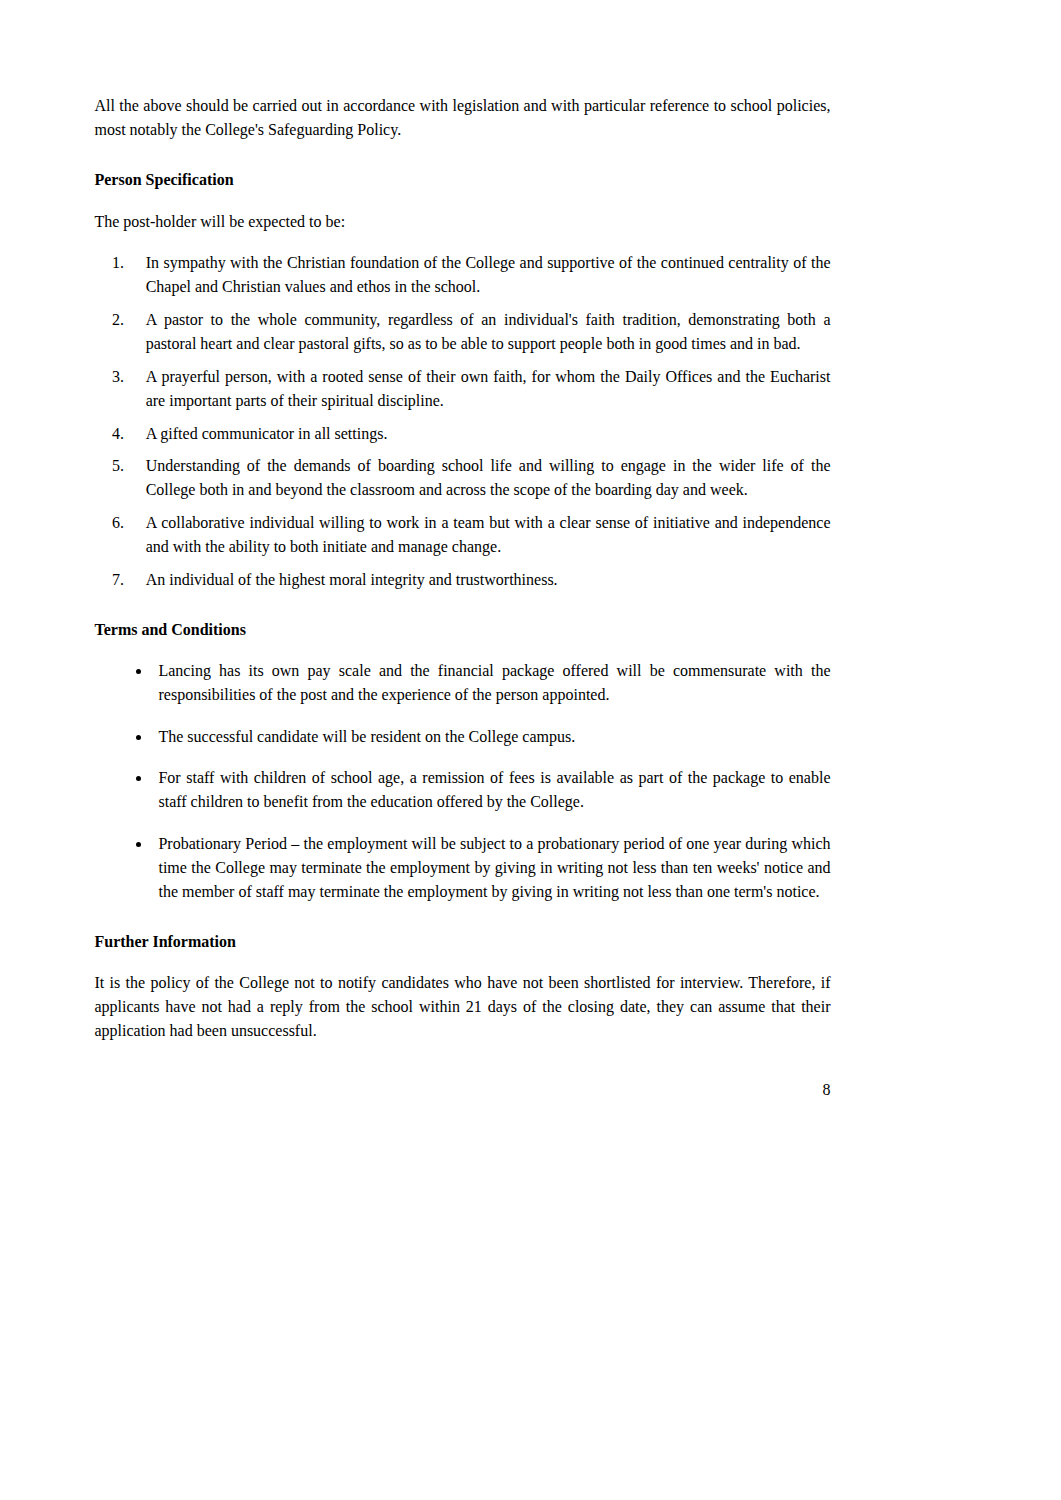All the above should be carried out in accordance with legislation and with particular reference to school policies, most notably the College's Safeguarding Policy.
Person Specification
The post-holder will be expected to be:
In sympathy with the Christian foundation of the College and supportive of the continued centrality of the Chapel and Christian values and ethos in the school.
A pastor to the whole community, regardless of an individual's faith tradition, demonstrating both a pastoral heart and clear pastoral gifts, so as to be able to support people both in good times and in bad.
A prayerful person, with a rooted sense of their own faith, for whom the Daily Offices and the Eucharist are important parts of their spiritual discipline.
A gifted communicator in all settings.
Understanding of the demands of boarding school life and willing to engage in the wider life of the College both in and beyond the classroom and across the scope of the boarding day and week.
A collaborative individual willing to work in a team but with a clear sense of initiative and independence and with the ability to both initiate and manage change.
An individual of the highest moral integrity and trustworthiness.
Terms and Conditions
Lancing has its own pay scale and the financial package offered will be commensurate with the responsibilities of the post and the experience of the person appointed.
The successful candidate will be resident on the College campus.
For staff with children of school age, a remission of fees is available as part of the package to enable staff children to benefit from the education offered by the College.
Probationary Period – the employment will be subject to a probationary period of one year during which time the College may terminate the employment by giving in writing not less than ten weeks' notice and the member of staff may terminate the employment by giving in writing not less than one term's notice.
Further Information
It is the policy of the College not to notify candidates who have not been shortlisted for interview. Therefore, if applicants have not had a reply from the school within 21 days of the closing date, they can assume that their application had been unsuccessful.
8